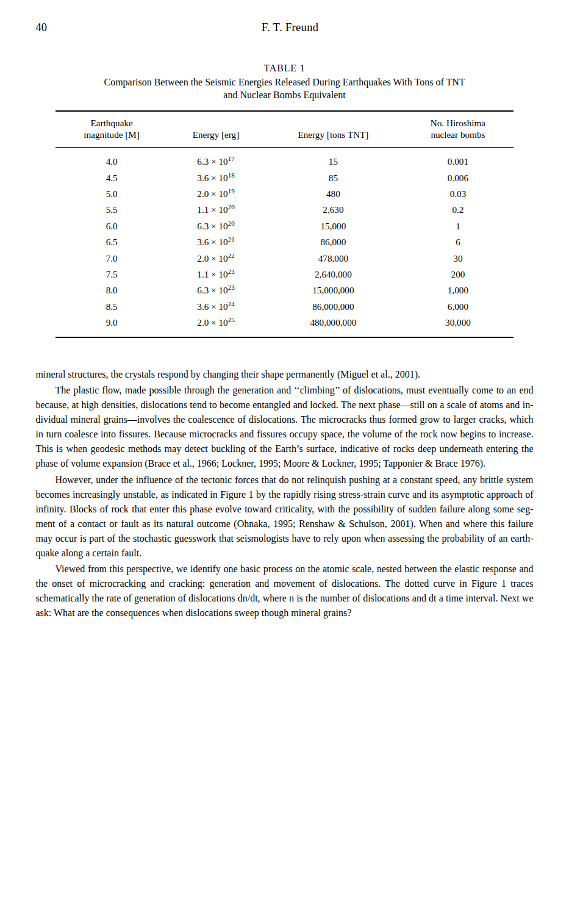40 F. T. Freund
TABLE 1 Comparison Between the Seismic Energies Released During Earthquakes With Tons of TNT
and Nuclear Bombs Equivalent
| Earthquake magnitude [M] | Energy [erg] | Energy [tons TNT] | No. Hiroshima nuclear bombs |
| --- | --- | --- | --- |
| 4.0 | 6.3 × 10 17 | 15 | 0.001 |
| 4.5 | 3.6 × 10 18 | 85 | 0.006 |
| 5.0 | 2.0 × 10 19 | 480 | 0.03 |
| 5.5 | 1.1 × 10 20 | 2,630 | 0.2 |
| 6.0 | 6.3 × 10 20 | 15,000 | 1 |
| 6.5 | 3.6 × 10 21 | 86,000 | 6 |
| 7.0 | 2.0 × 10 22 | 478,000 | 30 |
| 7.5 | 1.1 × 10 23 | 2,640,000 | 200 |
| 8.0 | 6.3 × 10 23 | 15,000,000 | 1,000 |
| 8.5 | 3.6 × 10 24 | 86,000,000 | 6,000 |
| 9.0 | 2.0 × 10 25 | 480,000,000 | 30,000 |
mineral structures, the crystals respond by changing their shape permanently (Miguel et al., 2001).
The plastic flow, made possible through the generation and ‘‘climbing’’ of dislocations, must eventually come to an end because, at high densities, dislocations tend to become entangled and locked. The next phase—still on a scale of atoms and individual mineral grains—involves the coalescence of dislocations. The microcracks thus formed grow to larger cracks, which in turn coalesce into fissures. Because microcracks and fissures occupy space, the volume of the rock now begins to increase. This is when geodesic methods may detect buckling of the Earth’s surface, indicative of rocks deep underneath entering the phase of volume expansion (Brace et al., 1966; Lockner, 1995; Moore & Lockner, 1995; Tapponier & Brace 1976).
However, under the influence of the tectonic forces that do not relinquish pushing at a constant speed, any brittle system becomes increasingly unstable, as indicated in Figure 1 by the rapidly rising stress-strain curve and its asymptotic approach of infinity. Blocks of rock that enter this phase evolve toward criticality, with the possibility of sudden failure along some segment of a contact or fault as its natural outcome (Ohnaka, 1995; Renshaw & Schulson, 2001). When and where this failure may occur is part of the stochastic guesswork that seismologists have to rely upon when assessing the probability of an earthquake along a certain fault.
Viewed from this perspective, we identify one basic process on the atomic scale, nested between the elastic response and the onset of microcracking and cracking: generation and movement of dislocations. The dotted curve in Figure 1 traces schematically the rate of generation of dislocations dn/dt, where n is the number of dislocations and dt a time interval. Next we ask: What are the consequences when dislocations sweep though mineral grains?